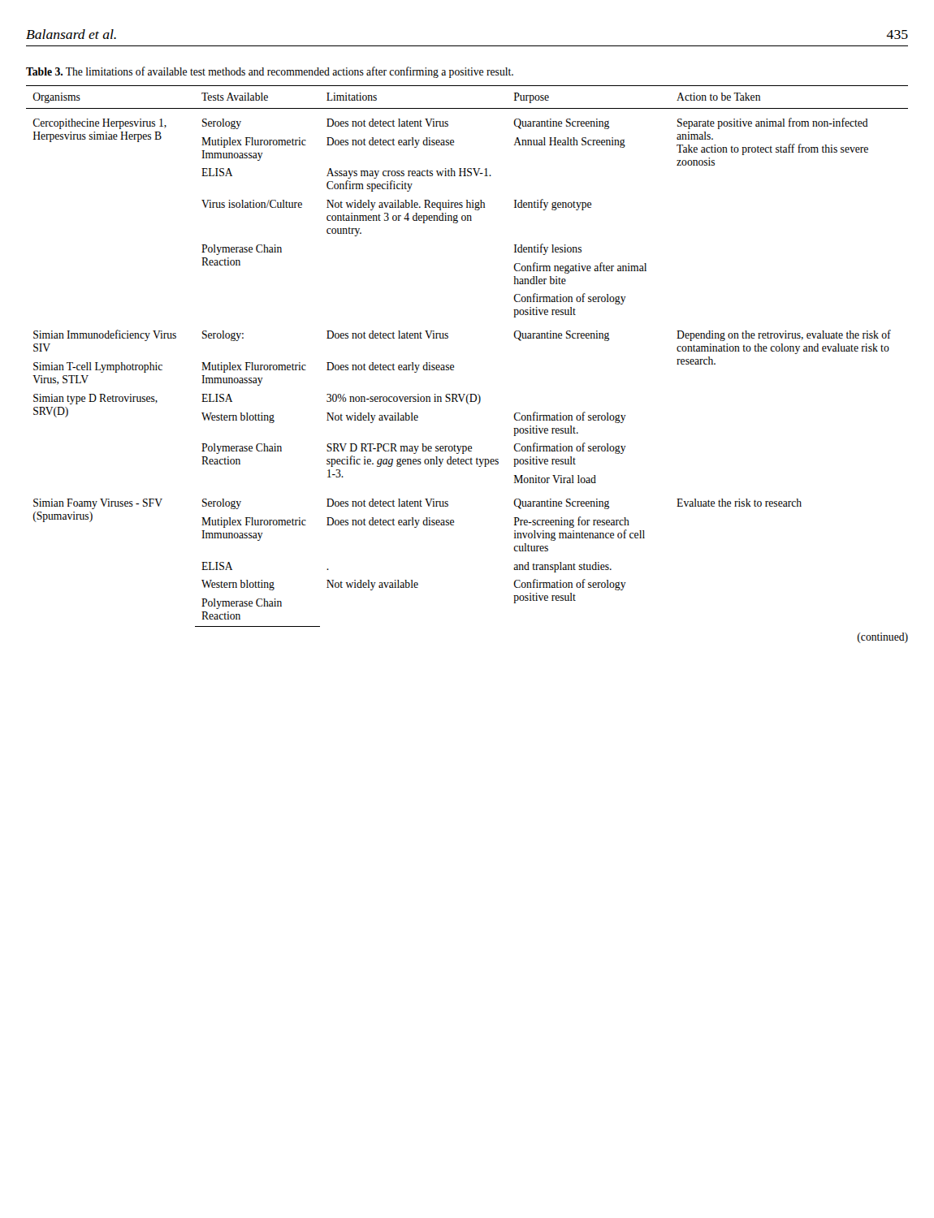Balansard et al. 435
Table 3. The limitations of available test methods and recommended actions after confirming a positive result.
| Organisms | Tests Available | Limitations | Purpose | Action to be Taken |
| --- | --- | --- | --- | --- |
| Cercopithecine Herpesvirus 1, Herpesvirus simiae Herpes B | Serology | Does not detect latent Virus | Quarantine Screening | Separate positive animal from non-infected animals. Take action to protect staff from this severe zoonosis |
| Mutiplex Flurorometric Immunoassay | Does not detect early disease | Annual Health Screening |
| ELISA | Assays may cross reacts with HSV-1. Confirm specificity | |
| Virus isolation/Culture | Not widely available. Requires high containment 3 or 4 depending on country. | Identify genotype |
| Polymerase Chain Reaction | | Identify lesions |
| Confirm negative after animal handler bite |
| | | | Confirmation of serology positive result | |
| Simian Immunodeficiency Virus SIV | Serology: | Does not detect latent Virus | Quarantine Screening | Depending on the retrovirus, evaluate the risk of contamination to the colony and evaluate risk to research. |
| Simian T-cell Lymphotrophic Virus, STLV | Mutiplex Flurorometric Immunoassay | Does not detect early disease | |
| Simian type D Retroviruses, SRV(D) | ELISA | 30% non-serocoversion in SRV(D) | | |
| Western blotting | Not widely available | Confirmation of serology positive result. | |
| Polymerase Chain Reaction | SRV D RT-PCR may be serotype specific ie. gag genes only detect types 1-3. | Confirmation of serology positive result | |
| Monitor Viral load | |
| Simian Foamy Viruses - SFV (Spumavirus) | Serology | Does not detect latent Virus | Quarantine Screening | Evaluate the risk to research |
| Mutiplex Flurorometric Immunoassay | Does not detect early disease | Pre-screening for research involving maintenance of cell cultures |
| ELISA | . | and transplant studies. |
| Western blotting | Not widely available | Confirmation of serology positive result |
| Polymerase Chain Reaction |
(continued)